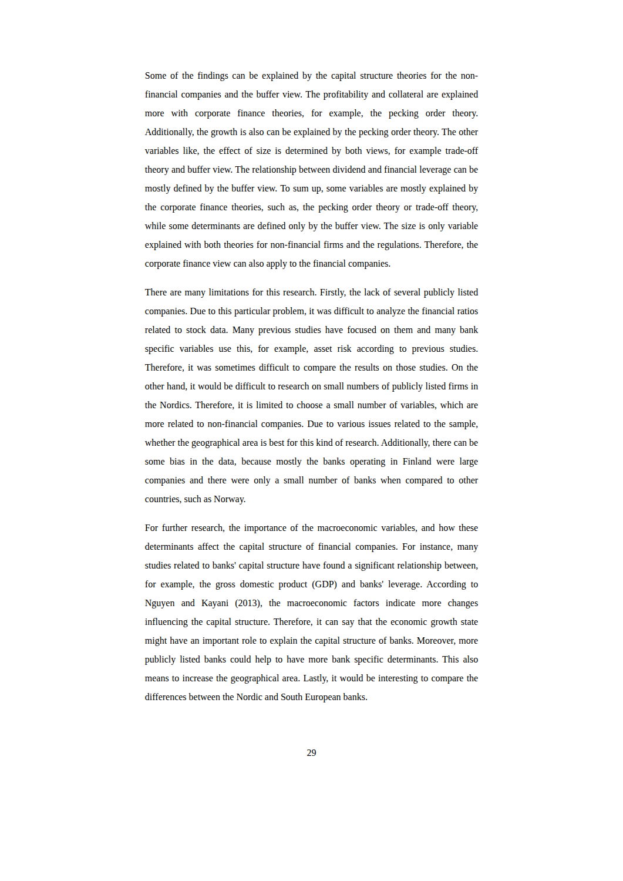Some of the findings can be explained by the capital structure theories for the non-financial companies and the buffer view. The profitability and collateral are explained more with corporate finance theories, for example, the pecking order theory. Additionally, the growth is also can be explained by the pecking order theory. The other variables like, the effect of size is determined by both views, for example trade-off theory and buffer view. The relationship between dividend and financial leverage can be mostly defined by the buffer view. To sum up, some variables are mostly explained by the corporate finance theories, such as, the pecking order theory or trade-off theory, while some determinants are defined only by the buffer view. The size is only variable explained with both theories for non-financial firms and the regulations. Therefore, the corporate finance view can also apply to the financial companies.
There are many limitations for this research. Firstly, the lack of several publicly listed companies. Due to this particular problem, it was difficult to analyze the financial ratios related to stock data. Many previous studies have focused on them and many bank specific variables use this, for example, asset risk according to previous studies. Therefore, it was sometimes difficult to compare the results on those studies. On the other hand, it would be difficult to research on small numbers of publicly listed firms in the Nordics. Therefore, it is limited to choose a small number of variables, which are more related to non-financial companies. Due to various issues related to the sample, whether the geographical area is best for this kind of research. Additionally, there can be some bias in the data, because mostly the banks operating in Finland were large companies and there were only a small number of banks when compared to other countries, such as Norway.
For further research, the importance of the macroeconomic variables, and how these determinants affect the capital structure of financial companies. For instance, many studies related to banks' capital structure have found a significant relationship between, for example, the gross domestic product (GDP) and banks' leverage. According to Nguyen and Kayani (2013), the macroeconomic factors indicate more changes influencing the capital structure. Therefore, it can say that the economic growth state might have an important role to explain the capital structure of banks. Moreover, more publicly listed banks could help to have more bank specific determinants. This also means to increase the geographical area. Lastly, it would be interesting to compare the differences between the Nordic and South European banks.
29